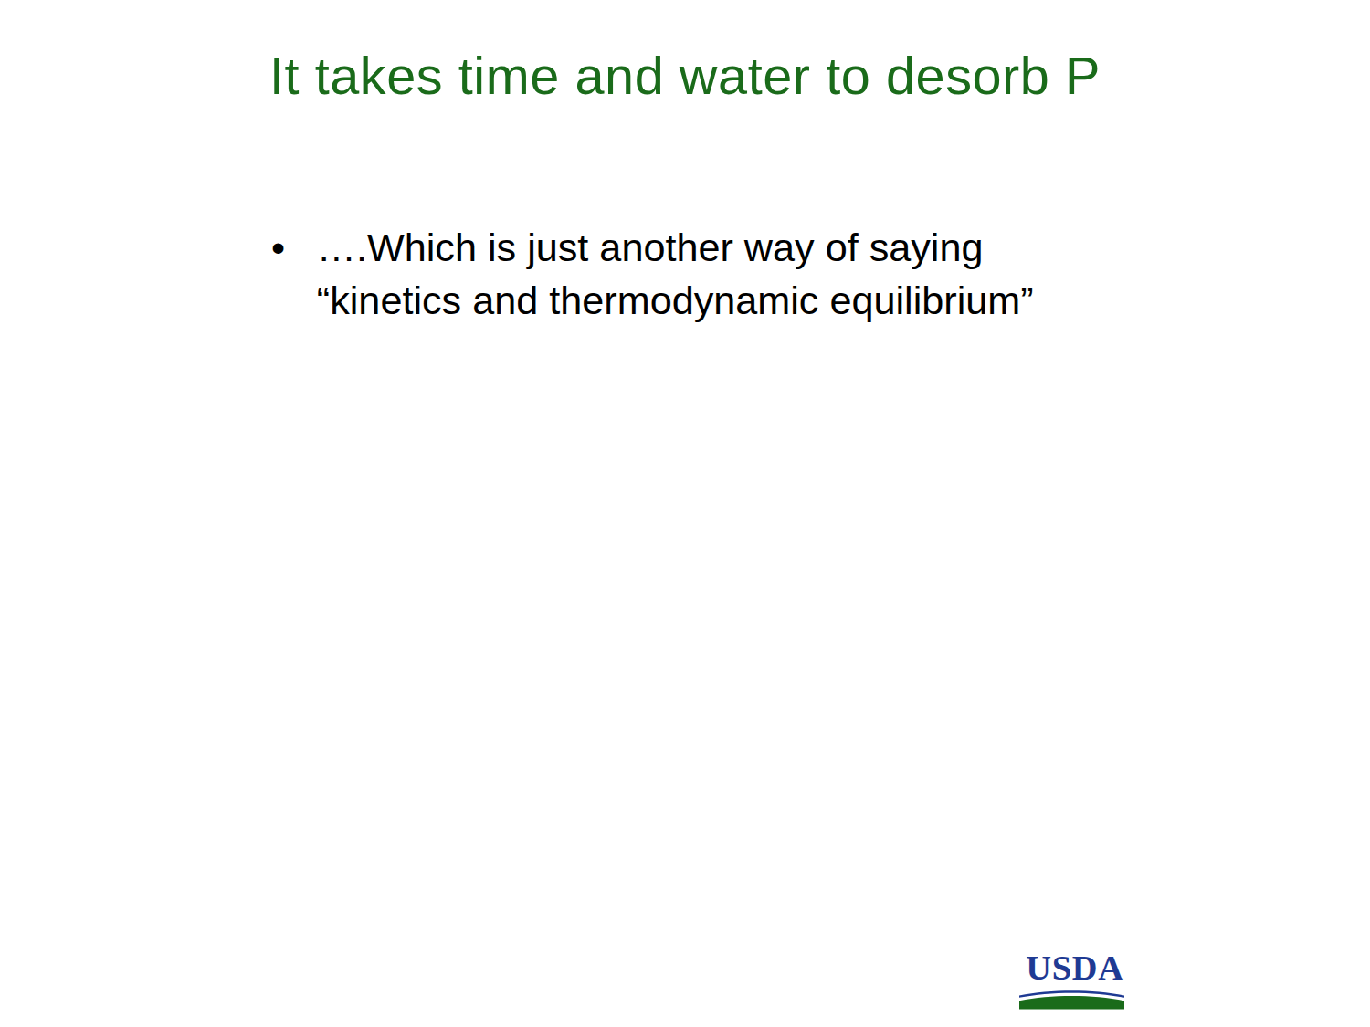It takes time and water to desorb P
….Which is just another way of saying “kinetics and thermodynamic equilibrium”
USDA